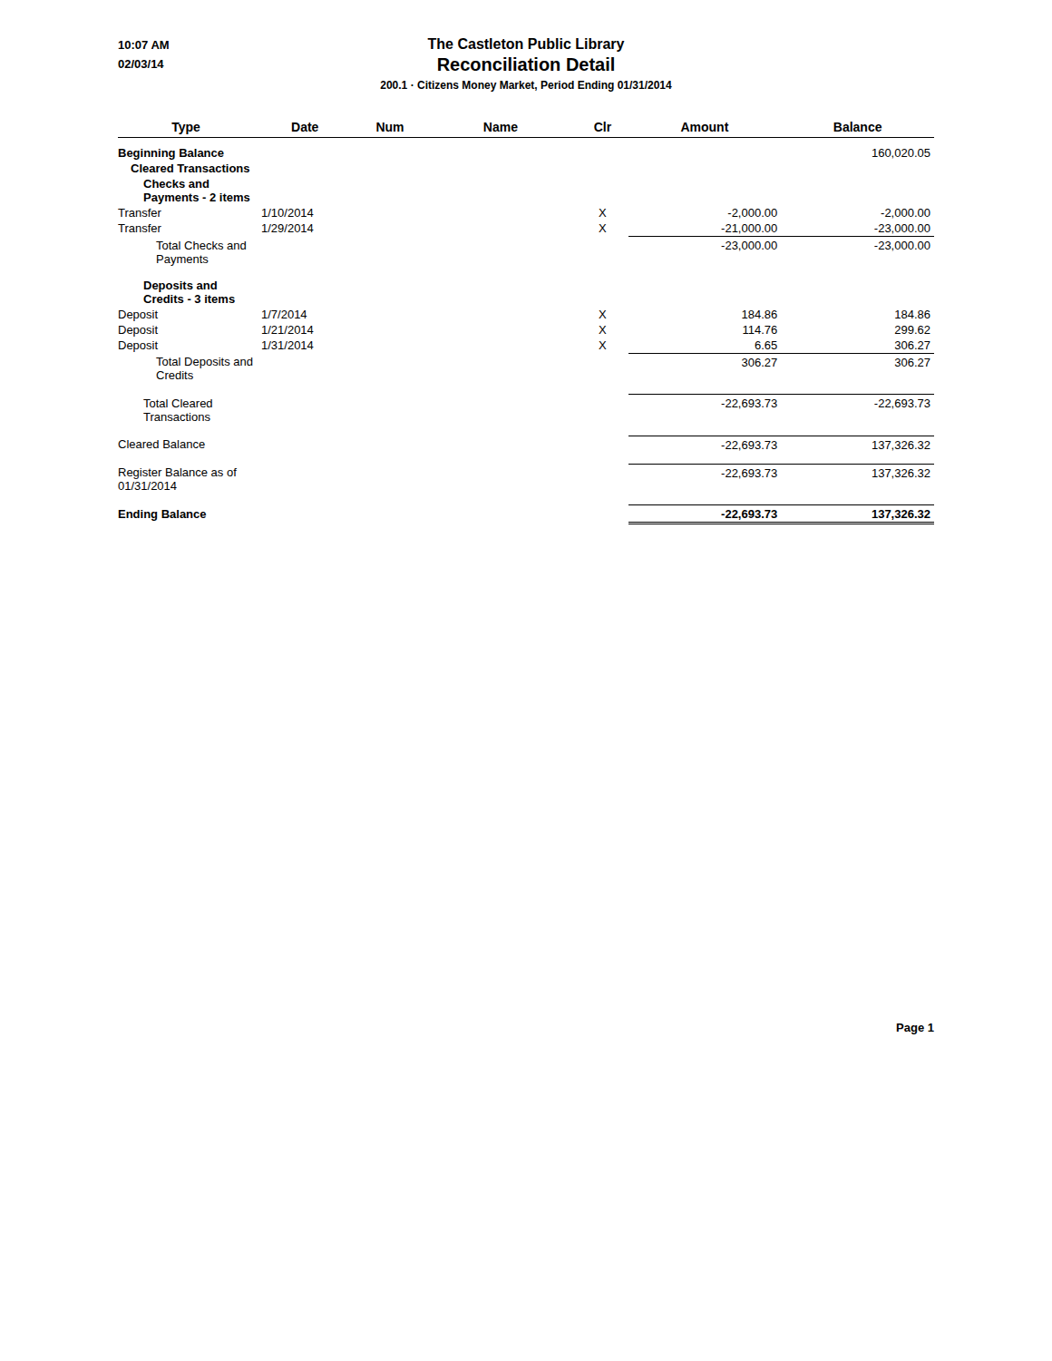10:07 AM
02/03/14
The Castleton Public Library
Reconciliation Detail
200.1 · Citizens Money Market, Period Ending 01/31/2014
| Type | Date | Num | Name | Clr | Amount | Balance |
| --- | --- | --- | --- | --- | --- | --- |
| Beginning Balance | | | | | | 160,020.05 |
| Cleared Transactions | | | | | | |
| Checks and Payments - 2 items | | | | | | |
| Transfer | 1/10/2014 | | | X | -2,000.00 | -2,000.00 |
| Transfer | 1/29/2014 | | | X | -21,000.00 | -23,000.00 |
| Total Checks and Payments | | | | | -23,000.00 | -23,000.00 |
| Deposits and Credits - 3 items | | | | | | |
| Deposit | 1/7/2014 | | | X | 184.86 | 184.86 |
| Deposit | 1/21/2014 | | | X | 114.76 | 299.62 |
| Deposit | 1/31/2014 | | | X | 6.65 | 306.27 |
| Total Deposits and Credits | | | | | 306.27 | 306.27 |
| Total Cleared Transactions | | | | | -22,693.73 | -22,693.73 |
| Cleared Balance | | | | | -22,693.73 | 137,326.32 |
| Register Balance as of 01/31/2014 | | | | | -22,693.73 | 137,326.32 |
| Ending Balance | | | | | -22,693.73 | 137,326.32 |
Page 1